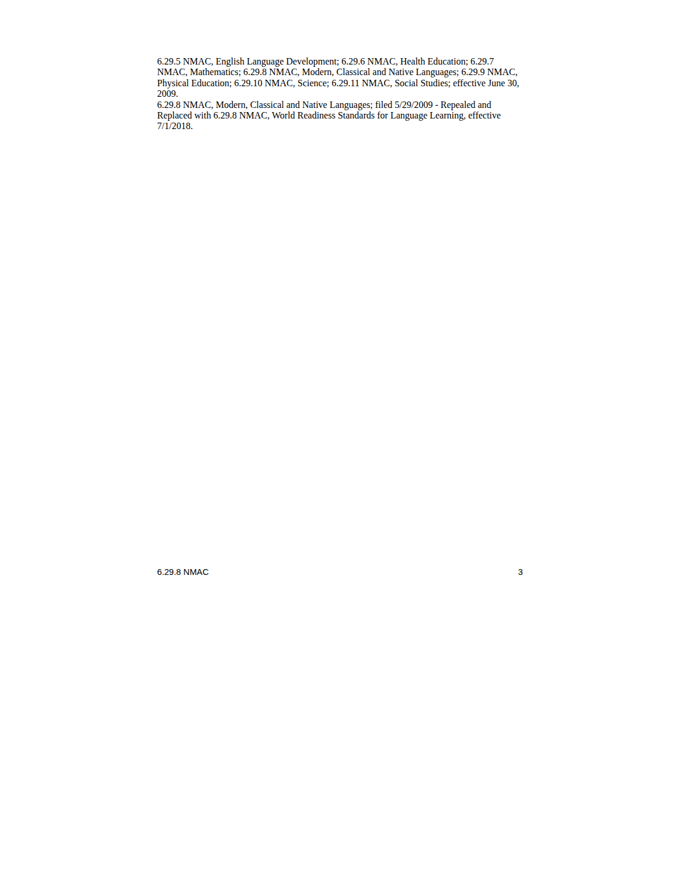6.29.5 NMAC, English Language Development; 6.29.6 NMAC, Health Education; 6.29.7 NMAC, Mathematics; 6.29.8 NMAC, Modern, Classical and Native Languages; 6.29.9 NMAC, Physical Education; 6.29.10 NMAC, Science; 6.29.11 NMAC, Social Studies; effective June 30, 2009.
6.29.8 NMAC, Modern, Classical and Native Languages; filed 5/29/2009 - Repealed and Replaced with 6.29.8 NMAC, World Readiness Standards for Language Learning, effective 7/1/2018.
6.29.8 NMAC 3